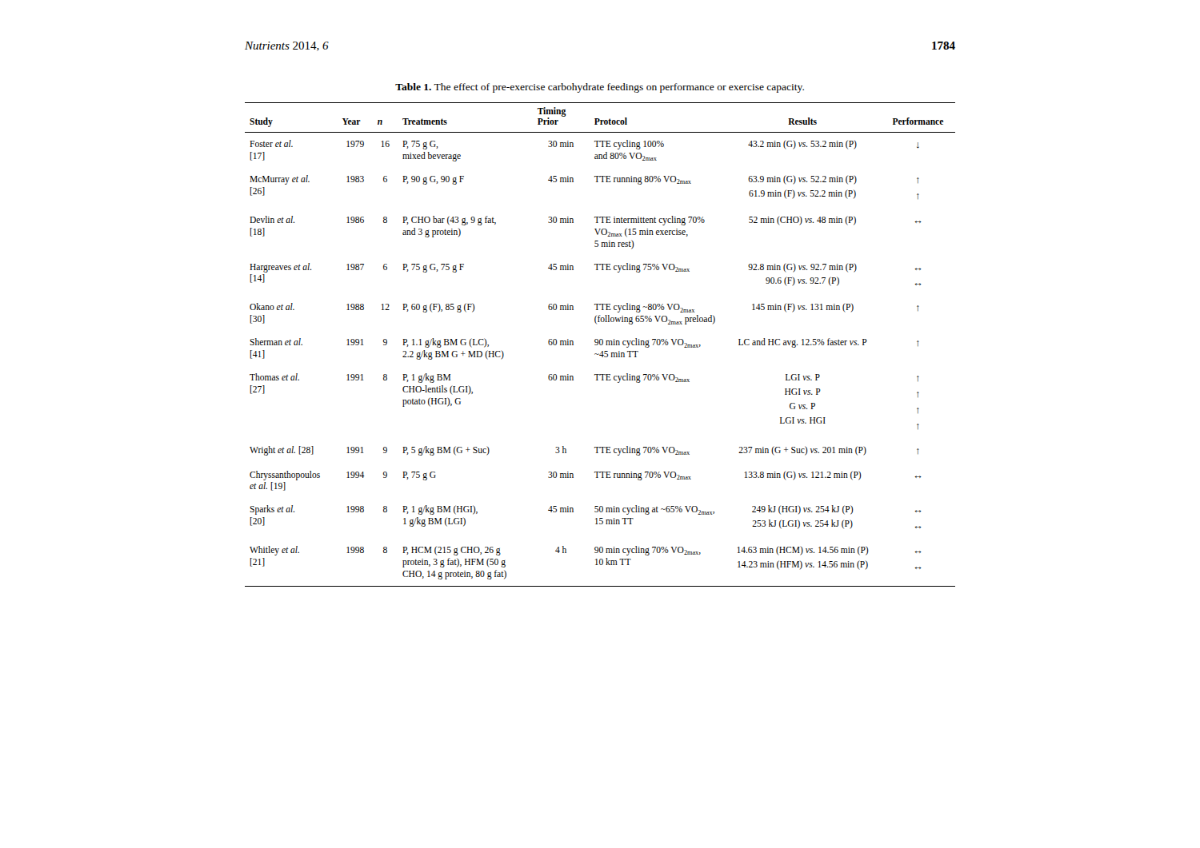Nutrients 2014, 6
1784
Table 1. The effect of pre-exercise carbohydrate feedings on performance or exercise capacity.
| Study | Year | n | Treatments | Timing Prior | Protocol | Results | Performance |
| --- | --- | --- | --- | --- | --- | --- | --- |
| Foster et al. [17] | 1979 | 16 | P, 75 g G, mixed beverage | 30 min | TTE cycling 100% and 80% VO 2max | 43.2 min (G) vs. 53.2 min (P) | |
| McMurray et al. [26] | 1983 | 6 | P, 90 g G, 90 g F | 45 min | TTE running 80% VO 2max | 63.9 min (G) vs. 52.2 min (P) 61.9 min (F) vs. 52.2 min (P) | |
| Devlin et al. [18] | 1986 | 8 | P, CHO bar (43 g, 9 g fat, and 3 g protein) | 30 min | TTE intermittent cycling 70% VO 2max (15 min exercise, 5 min rest) | 52 min (CHO) vs. 48 min (P) | |
| Hargreaves et al. [14] | 1987 | 6 | P, 75 g G, 75 g F | 45 min | TTE cycling 75% VO 2max | 92.8 min (G) vs. 92.7 min (P) 90.6 (F) vs. 92.7 (P) | |
| Okano et al. [30] | 1988 | 12 | P, 60 g (F), 85 g (F) | 60 min | TTE cycling ~80% VO 2max (following 65% VO 2max preload) | 145 min (F) vs. 131 min (P) | |
| Sherman et al. [41] | 1991 | 9 | P, 1.1 g/kg BM G (LC), 2.2 g/kg BM G + MD (HC) | 60 min | 90 min cycling 70% VO 2max , ~45 min TT | LC and HC avg. 12.5% faster vs. P | |
| Thomas et al. [27] | 1991 | 8 | P, 1 g/kg BM CHO-lentils (LGI), potato (HGI), G | 60 min | TTE cycling 70% VO 2max | LGI vs. P HGI vs. P G vs. P LGI vs. HGI | |
| Wright et al. [28] | 1991 | 9 | P, 5 g/kg BM (G + Suc) | 3 h | TTE cycling 70% VO 2max | 237 min (G + Suc) vs. 201 min (P) | |
| Chryssanthopoulos et al. [19] | 1994 | 9 | P, 75 g G | 30 min | TTE running 70% VO 2max | 133.8 min (G) vs. 121.2 min (P) | |
| Sparks et al. [20] | 1998 | 8 | P, 1 g/kg BM (HGI), 1 g/kg BM (LGI) | 45 min | 50 min cycling at ~65% VO 2max , 15 min TT | 249 kJ (HGI) vs. 254 kJ (P) 253 kJ (LGI) vs. 254 kJ (P) | |
| Whitley et al. [21] | 1998 | 8 | P, HCM (215 g CHO, 26 g protein, 3 g fat), HFM (50 g CHO, 14 g protein, 80 g fat) | 4 h | 90 min cycling 70% VO 2max , 10 km TT | 14.63 min (HCM) vs. 14.56 min (P) 14.23 min (HFM) vs. 14.56 min (P) | |